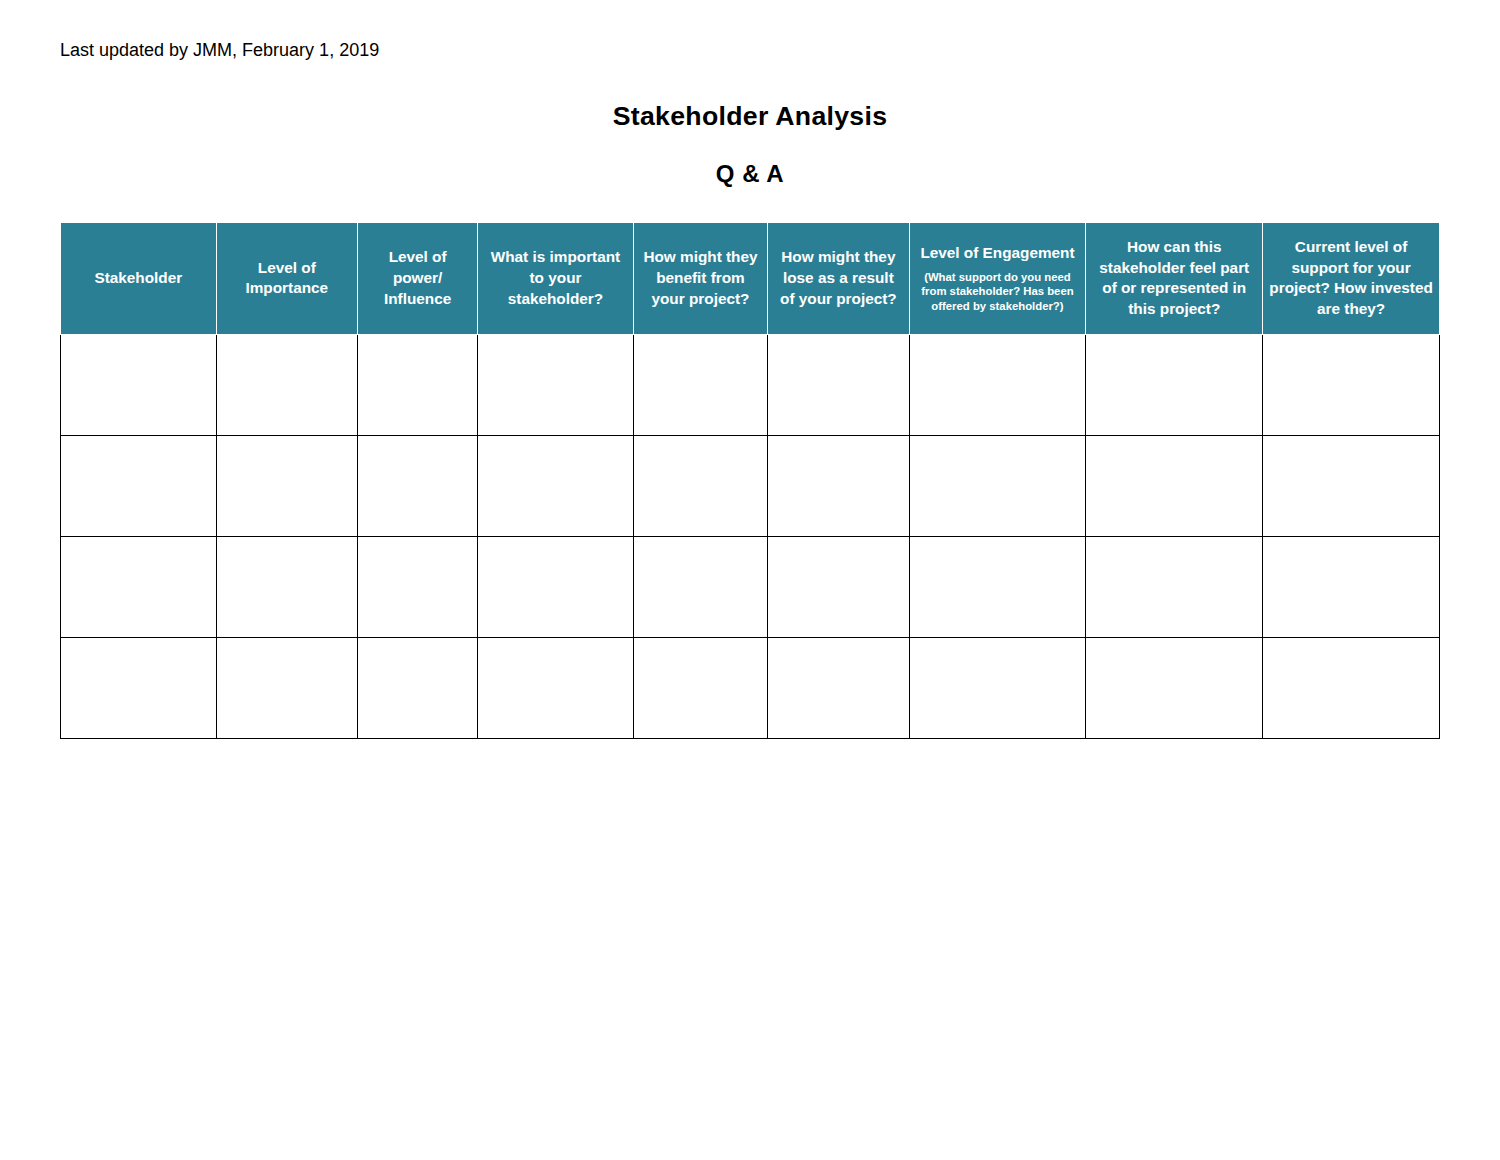Last updated by JMM, February 1, 2019
Stakeholder Analysis
Q & A
| Stakeholder | Level of Importance | Level of power/ Influence | What is important to your stakeholder? | How might they benefit from your project? | How might they lose as a result of your project? | Level of Engagement (What support do you need from stakeholder? Has been offered by stakeholder?) | How can this stakeholder feel part of or represented in this project? | Current level of support for your project? How invested are they? |
| --- | --- | --- | --- | --- | --- | --- | --- | --- |